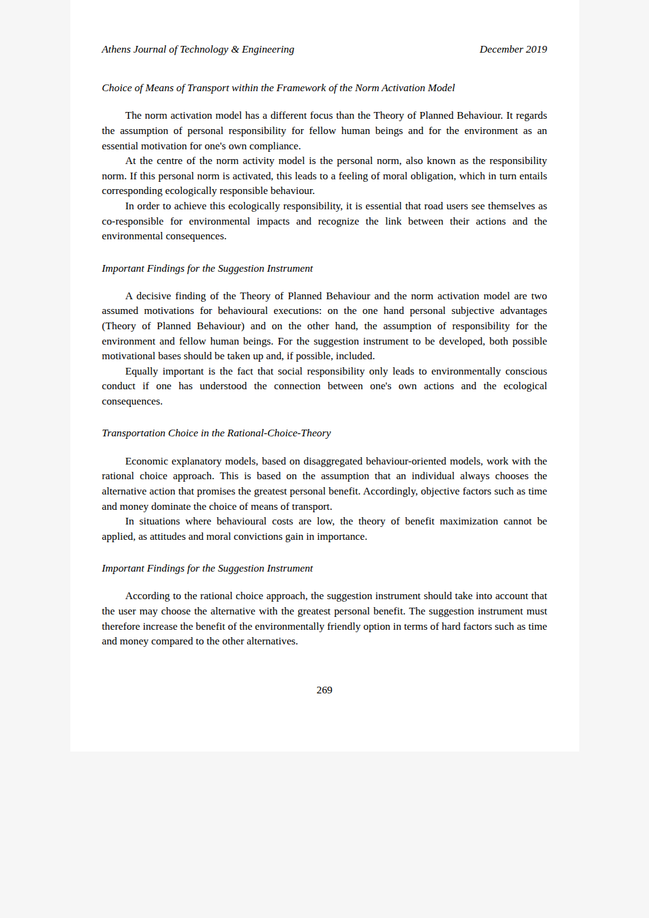Athens Journal of Technology & Engineering December 2019
Choice of Means of Transport within the Framework of the Norm Activation Model
The norm activation model has a different focus than the Theory of Planned Behaviour. It regards the assumption of personal responsibility for fellow human beings and for the environment as an essential motivation for one's own compliance.
At the centre of the norm activity model is the personal norm, also known as the responsibility norm. If this personal norm is activated, this leads to a feeling of moral obligation, which in turn entails corresponding ecologically responsible behaviour.
In order to achieve this ecologically responsibility, it is essential that road users see themselves as co-responsible for environmental impacts and recognize the link between their actions and the environmental consequences.
Important Findings for the Suggestion Instrument
A decisive finding of the Theory of Planned Behaviour and the norm activation model are two assumed motivations for behavioural executions: on the one hand personal subjective advantages (Theory of Planned Behaviour) and on the other hand, the assumption of responsibility for the environment and fellow human beings. For the suggestion instrument to be developed, both possible motivational bases should be taken up and, if possible, included.
Equally important is the fact that social responsibility only leads to environmentally conscious conduct if one has understood the connection between one's own actions and the ecological consequences.
Transportation Choice in the Rational-Choice-Theory
Economic explanatory models, based on disaggregated behaviour-oriented models, work with the rational choice approach. This is based on the assumption that an individual always chooses the alternative action that promises the greatest personal benefit. Accordingly, objective factors such as time and money dominate the choice of means of transport.
In situations where behavioural costs are low, the theory of benefit maximization cannot be applied, as attitudes and moral convictions gain in importance.
Important Findings for the Suggestion Instrument
According to the rational choice approach, the suggestion instrument should take into account that the user may choose the alternative with the greatest personal benefit. The suggestion instrument must therefore increase the benefit of the environmentally friendly option in terms of hard factors such as time and money compared to the other alternatives.
269